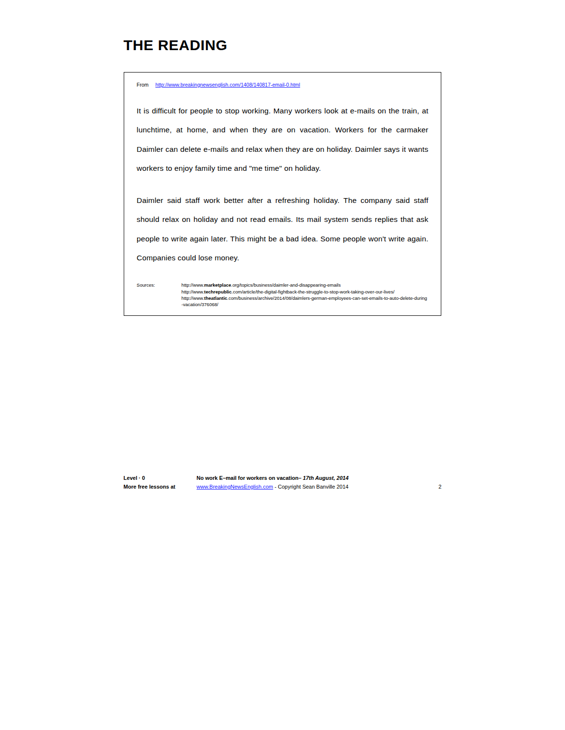THE READING
From http://www.breakingnewsenglish.com/1408/140817-email-0.html
It is difficult for people to stop working. Many workers look at e-mails on the train, at lunchtime, at home, and when they are on vacation. Workers for the carmaker Daimler can delete e-mails and relax when they are on holiday. Daimler says it wants workers to enjoy family time and "me time" on holiday.
Daimler said staff work better after a refreshing holiday. The company said staff should relax on holiday and not read emails. Its mail system sends replies that ask people to write again later. This might be a bad idea. Some people won't write again. Companies could lose money.
Sources:
http://www.marketplace.org/topics/business/daimler-and-disappearing-emails
http://www.techrepublic.com/article/the-digital-fightback-the-struggle-to-stop-work-taking-over-our-lives/
http://www.theatlantic.com/business/archive/2014/08/daimlers-german-employees-can-set-emails-to-auto-delete-during-vacation/376068/
Level · 0
No work E–mail for workers on vacation– 17th August, 2014
More free lessons at
www.BreakingNewsEnglish.com - Copyright Sean Banville 2014
2